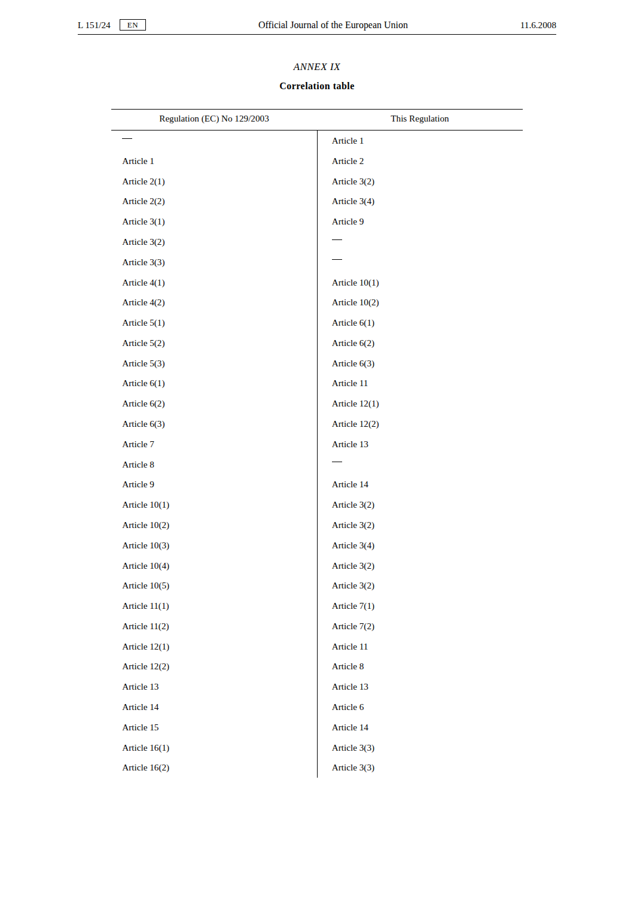L 151/24 EN Official Journal of the European Union 11.6.2008
ANNEX IX
Correlation table
| Regulation (EC) No 129/2003 | This Regulation |
| --- | --- |
| | Article 1 |
| Article 1 | Article 2 |
| Article 2(1) | Article 3(2) |
| Article 2(2) | Article 3(4) |
| Article 3(1) | Article 9 |
| Article 3(2) | |
| Article 3(3) | |
| Article 4(1) | Article 10(1) |
| Article 4(2) | Article 10(2) |
| Article 5(1) | Article 6(1) |
| Article 5(2) | Article 6(2) |
| Article 5(3) | Article 6(3) |
| Article 6(1) | Article 11 |
| Article 6(2) | Article 12(1) |
| Article 6(3) | Article 12(2) |
| Article 7 | Article 13 |
| Article 8 | |
| Article 9 | Article 14 |
| Article 10(1) | Article 3(2) |
| Article 10(2) | Article 3(2) |
| Article 10(3) | Article 3(4) |
| Article 10(4) | Article 3(2) |
| Article 10(5) | Article 3(2) |
| Article 11(1) | Article 7(1) |
| Article 11(2) | Article 7(2) |
| Article 12(1) | Article 11 |
| Article 12(2) | Article 8 |
| Article 13 | Article 13 |
| Article 14 | Article 6 |
| Article 15 | Article 14 |
| Article 16(1) | Article 3(3) |
| Article 16(2) | Article 3(3) |